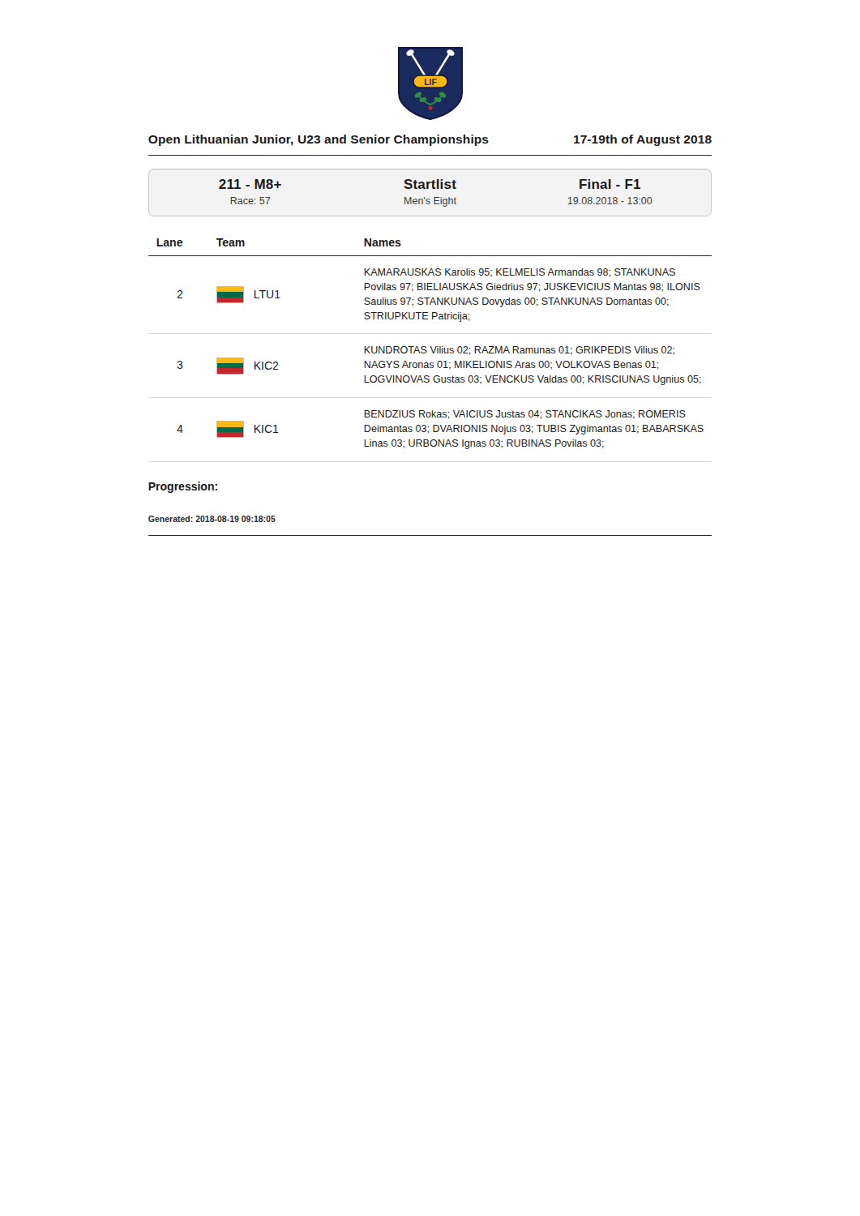LIF
Open Lithuanian Junior, U23 and Senior Championships
17-19th of August 2018
211 - M8+
Race: 57
Startlist
Men's Eight
Final - F1
19.08.2018 - 13:00
| Lane | Team | Names |
| --- | --- | --- |
| 2 | LTU1 | KAMARAUSKAS Karolis 95; KELMELIS Armandas 98; STANKUNAS Povilas 97; BIELIAUSKAS Giedrius 97; JUSKEVICIUS Mantas 98; ILONIS Saulius 97; STANKUNAS Dovydas 00; STANKUNAS Domantas 00; STRIUPKUTE Patricija; |
| 3 | KIC2 | KUNDROTAS Vilius 02; RAZMA Ramunas 01; GRIKPEDIS Vilius 02; NAGYS Aronas 01; MIKELIONIS Aras 00; VOLKOVAS Benas 01; LOGVINOVAS Gustas 03; VENCKUS Valdas 00; KRISCIUNAS Ugnius 05; |
| 4 | KIC1 | BENDZIUS Rokas; VAICIUS Justas 04; STANCIKAS Jonas; ROMERIS Deimantas 03; DVARIONIS Nojus 03; TUBIS Zygimantas 01; BABARSKAS Linas 03; URBONAS Ignas 03; RUBINAS Povilas 03; |
Progression:
Generated: 2018-08-19 09:18:05